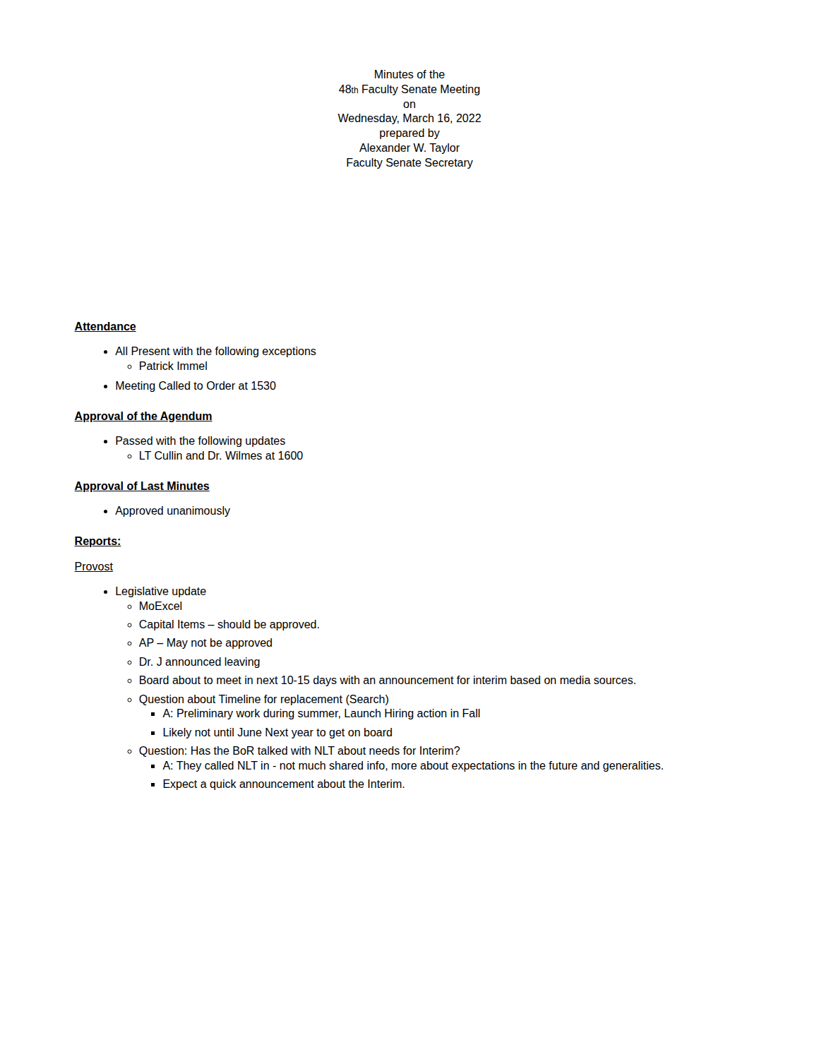Minutes of the
48th Faculty Senate Meeting
on
Wednesday, March 16, 2022
prepared by
Alexander W. Taylor
Faculty Senate Secretary
Attendance
All Present with the following exceptions
Patrick Immel
Meeting Called to Order at 1530
Approval of the Agendum
Passed with the following updates
LT Cullin and Dr. Wilmes at 1600
Approval of Last Minutes
Approved unanimously
Reports:
Provost
Legislative update
MoExcel
Capital Items – should be approved.
AP – May not be approved
Dr. J announced leaving
Board about to meet in next 10-15 days with an announcement for interim based on media sources.
Question about Timeline for replacement (Search)
A: Preliminary work during summer, Launch Hiring action in Fall
Likely not until June Next year to get on board
Question: Has the BoR talked with NLT about needs for Interim?
A: They called NLT in - not much shared info, more about expectations in the future and generalities.
Expect a quick announcement about the Interim.